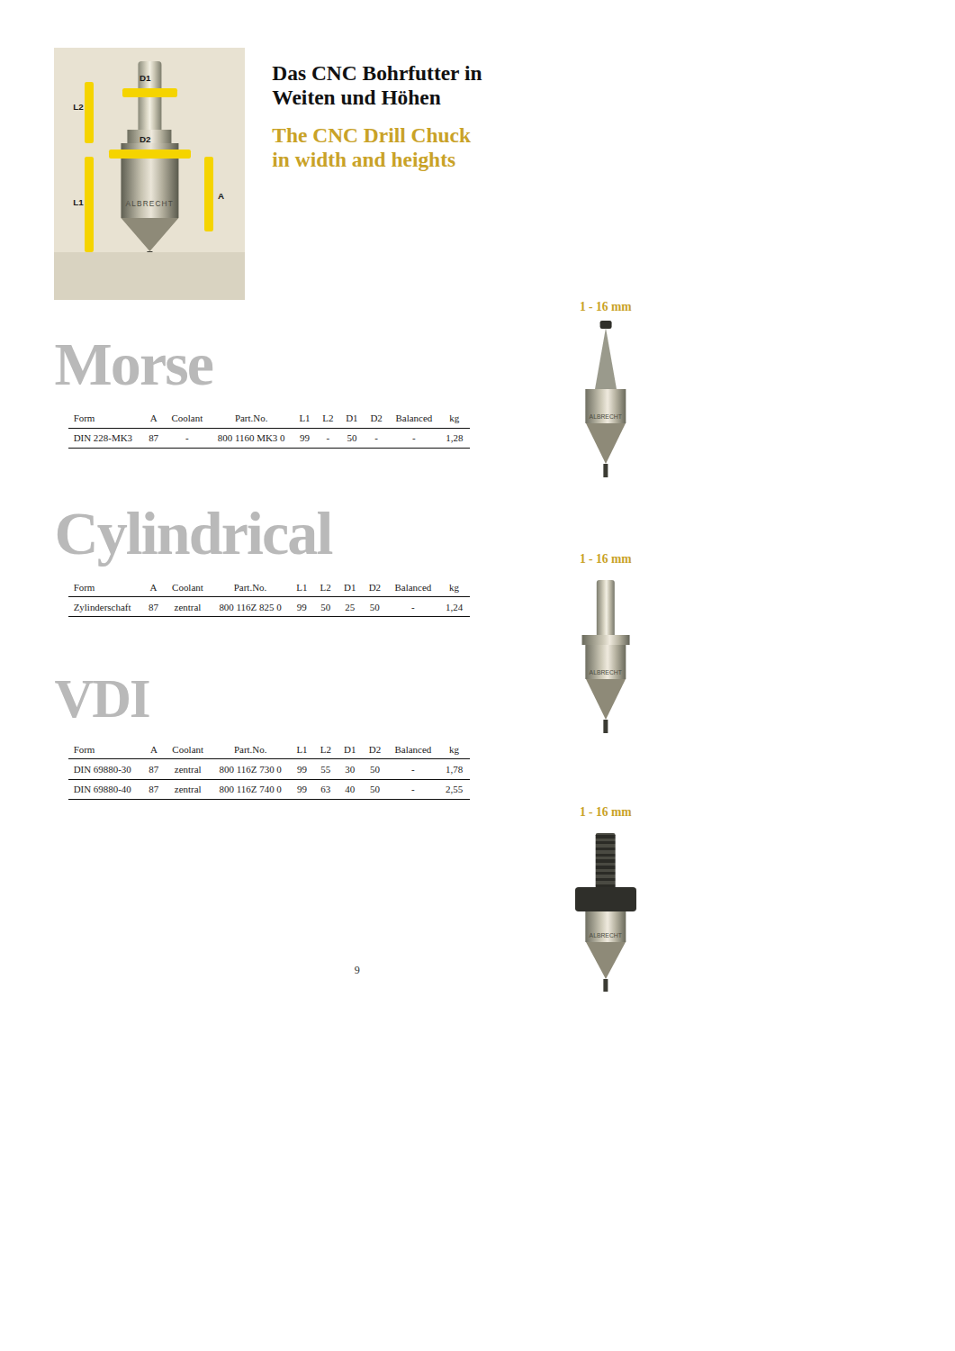L2
L1
D1
D2
A
Das CNC Bohrfutter in
Weiten und Höhen
The CNC Drill Chuck
in width and heights
Morse
| Form | A | Coolant | Part.No. | L1 | L2 | D1 | D2 | Balanced | kg |
| --- | --- | --- | --- | --- | --- | --- | --- | --- | --- |
| DIN 228-MK3 | 87 | - | 800 1160 MK3 0 | 99 | - | 50 | - | - | 1,28 |
Cylindrical
| Form | A | Coolant | Part.No. | L1 | L2 | D1 | D2 | Balanced | kg |
| --- | --- | --- | --- | --- | --- | --- | --- | --- | --- |
| Zylinderschaft | 87 | zentral | 800 116Z 825 0 | 99 | 50 | 25 | 50 | - | 1,24 |
VDI
| Form | A | Coolant | Part.No. | L1 | L2 | D1 | D2 | Balanced | kg |
| --- | --- | --- | --- | --- | --- | --- | --- | --- | --- |
| DIN 69880-30 | 87 | zentral | 800 116Z 730 0 | 99 | 55 | 30 | 50 | - | 1,78 |
| DIN 69880-40 | 87 | zentral | 800 116Z 740 0 | 99 | 63 | 40 | 50 | - | 2,55 |
1 - 16 mm
1 - 16 mm
1 - 16 mm
9